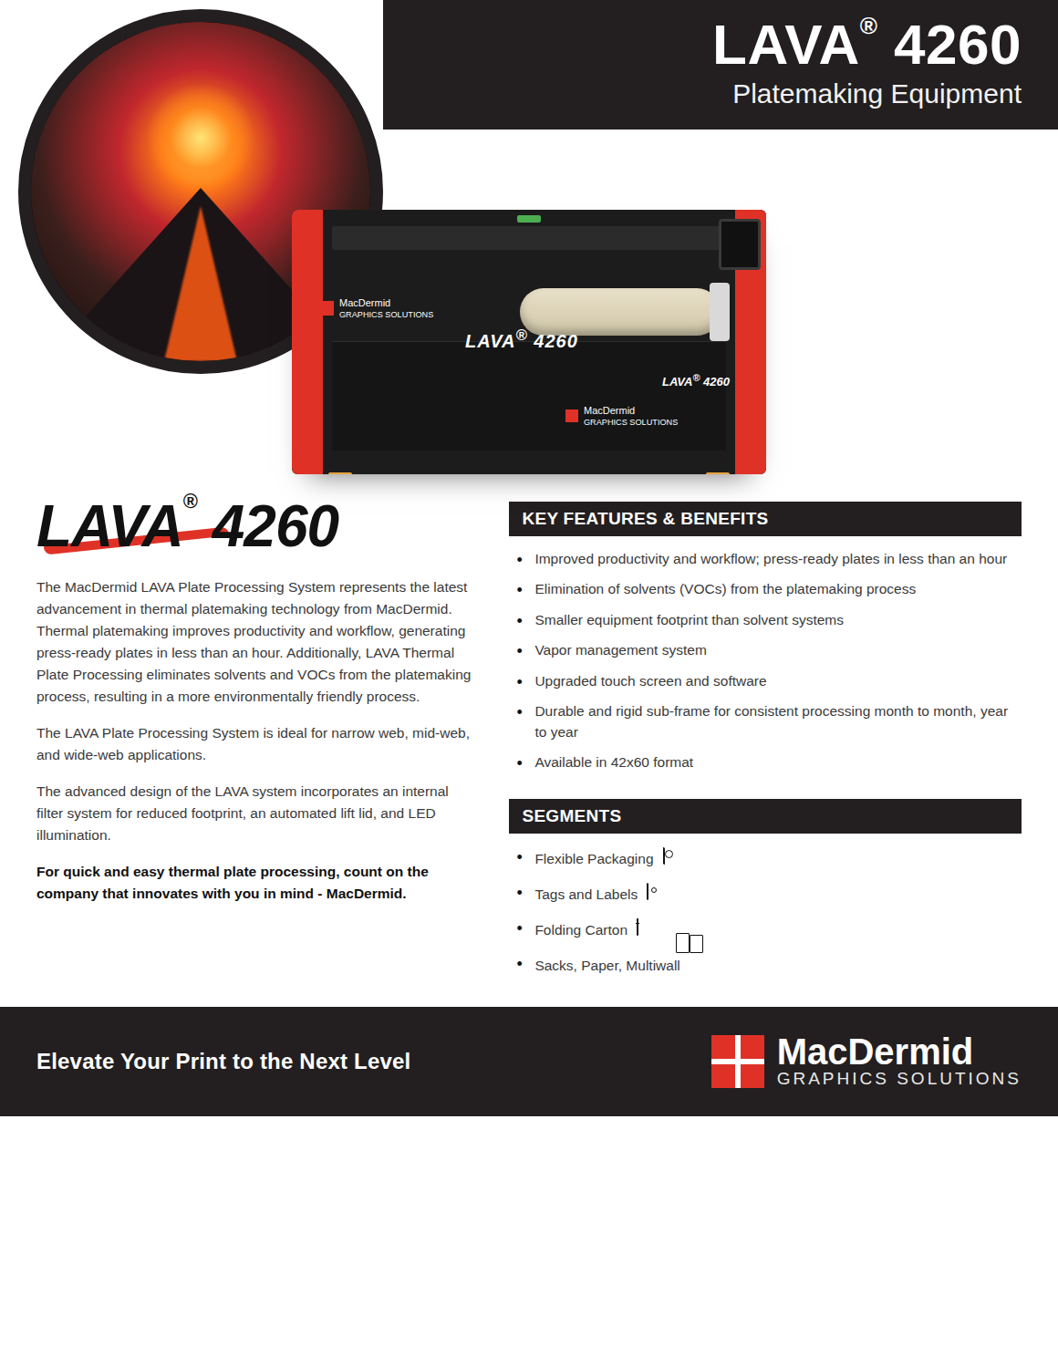LAVA® 4260
Platemaking Equipment
MacDermid
GRAPHICS SOLUTIONS
LAVA® 4260
MacDermid
GRAPHICS SOLUTIONS
LAVA® 4260
LAVA® 4260
The MacDermid LAVA Plate Processing System represents the latest advancement in thermal platemaking technology from MacDermid. Thermal platemaking improves productivity and workflow, generating press-ready plates in less than an hour. Additionally, LAVA Thermal Plate Processing eliminates solvents and VOCs from the platemaking process, resulting in a more environmentally friendly process.
The LAVA Plate Processing System is ideal for narrow web, mid-web, and wide-web applications.
The advanced design of the LAVA system incorporates an internal filter system for reduced footprint, an automated lift lid, and LED illumination.
For quick and easy thermal plate processing, count on the company that innovates with you in mind - MacDermid.
KEY FEATURES & BENEFITS
Improved productivity and workflow; press-ready plates in less than an hour
Elimination of solvents (VOCs) from the platemaking process
Smaller equipment footprint than solvent systems
Vapor management system
Upgraded touch screen and software
Durable and rigid sub-frame for consistent processing month to month, year to year
Available in 42x60 format
SEGMENTS
Flexible Packaging
Tags and Labels
Folding Carton
Sacks, Paper, Multiwall
Elevate Your Print to the Next Level
MacDermid
GRAPHICS SOLUTIONS